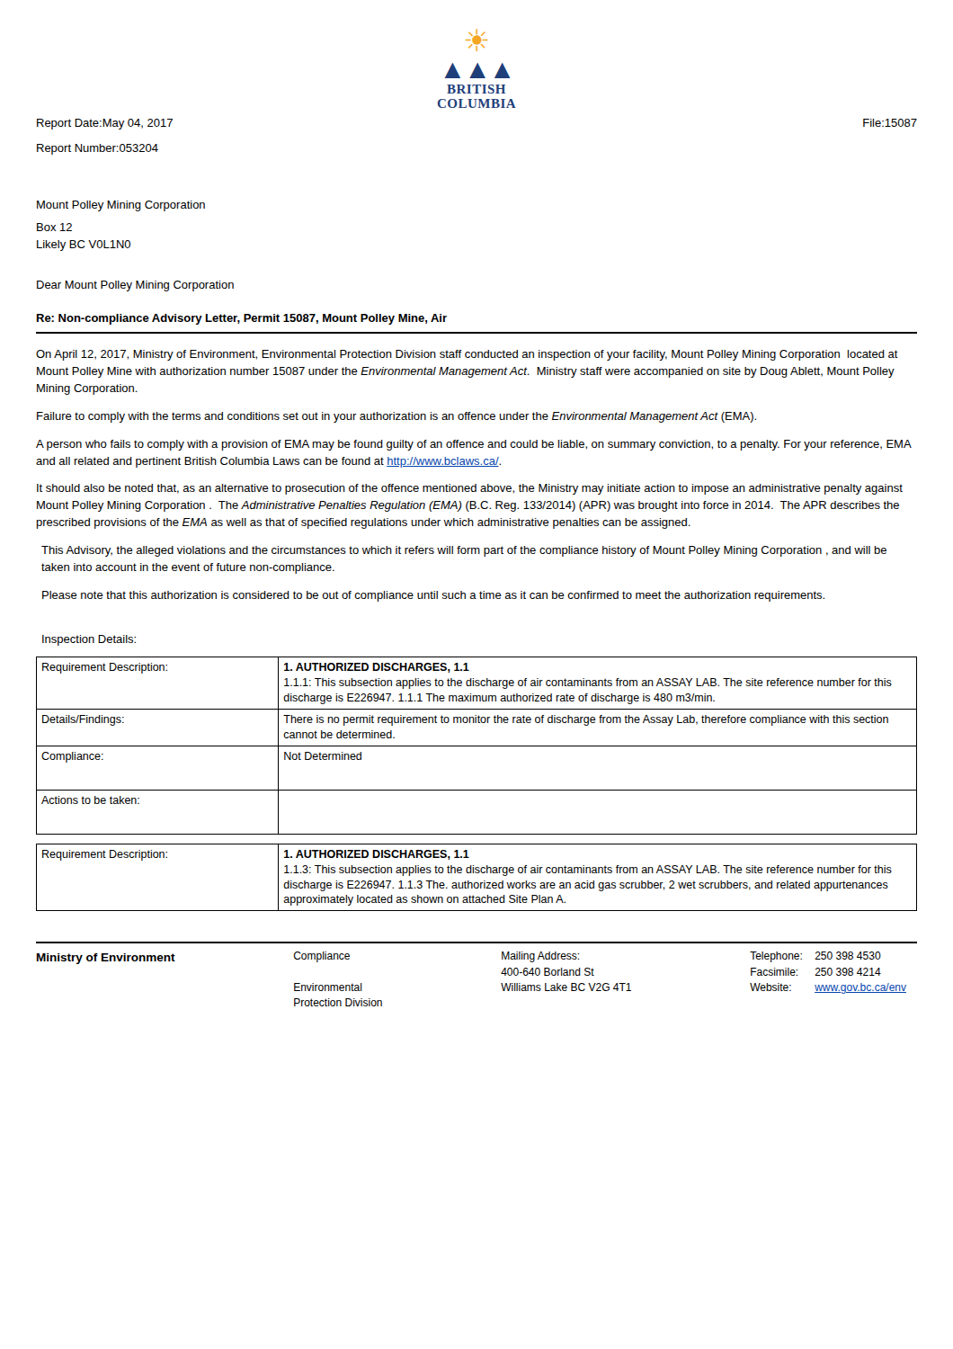☀
▲▲▲
BRITISH
COLUMBIA
Report Date:May 04, 2017
Report Number:053204
File:15087
Mount Polley Mining Corporation
Box 12
Likely BC V0L1N0
Dear Mount Polley Mining Corporation
Re: Non-compliance Advisory Letter, Permit 15087, Mount Polley Mine, Air
On April 12, 2017, Ministry of Environment, Environmental Protection Division staff conducted an inspection of your facility, Mount Polley Mining Corporation located at Mount Polley Mine with authorization number 15087 under the Environmental Management Act. Ministry staff were accompanied on site by Doug Ablett, Mount Polley Mining Corporation.
Failure to comply with the terms and conditions set out in your authorization is an offence under the Environmental Management Act (EMA).
A person who fails to comply with a provision of EMA may be found guilty of an offence and could be liable, on summary conviction, to a penalty. For your reference, EMA and all related and pertinent British Columbia Laws can be found at http://www.bclaws.ca/.
It should also be noted that, as an alternative to prosecution of the offence mentioned above, the Ministry may initiate action to impose an administrative penalty against Mount Polley Mining Corporation . The Administrative Penalties Regulation (EMA) (B.C. Reg. 133/2014) (APR) was brought into force in 2014. The APR describes the prescribed provisions of the EMA as well as that of specified regulations under which administrative penalties can be assigned.
This Advisory, the alleged violations and the circumstances to which it refers will form part of the compliance history of Mount Polley Mining Corporation , and will be taken into account in the event of future non-compliance.
Please note that this authorization is considered to be out of compliance until such a time as it can be confirmed to meet the authorization requirements.
Inspection Details:
| Requirement Description: | 1. AUTHORIZED DISCHARGES, 1.1 1.1.1: This subsection applies to the discharge of air contaminants from an ASSAY LAB. The site reference number for this discharge is E226947. 1.1.1 The maximum authorized rate of discharge is 480 m3/min. |
| Details/Findings: | There is no permit requirement to monitor the rate of discharge from the Assay Lab, therefore compliance with this section cannot be determined. |
| Compliance: | Not Determined |
| Actions to be taken: | |
| Requirement Description: | 1. AUTHORIZED DISCHARGES, 1.1 1.1.3: This subsection applies to the discharge of air contaminants from an ASSAY LAB. The site reference number for this discharge is E226947. 1.1.3 The. authorized works are an acid gas scrubber, 2 wet scrubbers, and related appurtenances approximately located as shown on attached Site Plan A. |
Ministry of Environment
Compliance
Environmental
Protection Division
Mailing Address:
400-640 Borland St
Williams Lake BC V2G 4T1
Telephone: 250 398 4530
Facsimile: 250 398 4214
Website: www.gov.bc.ca/env